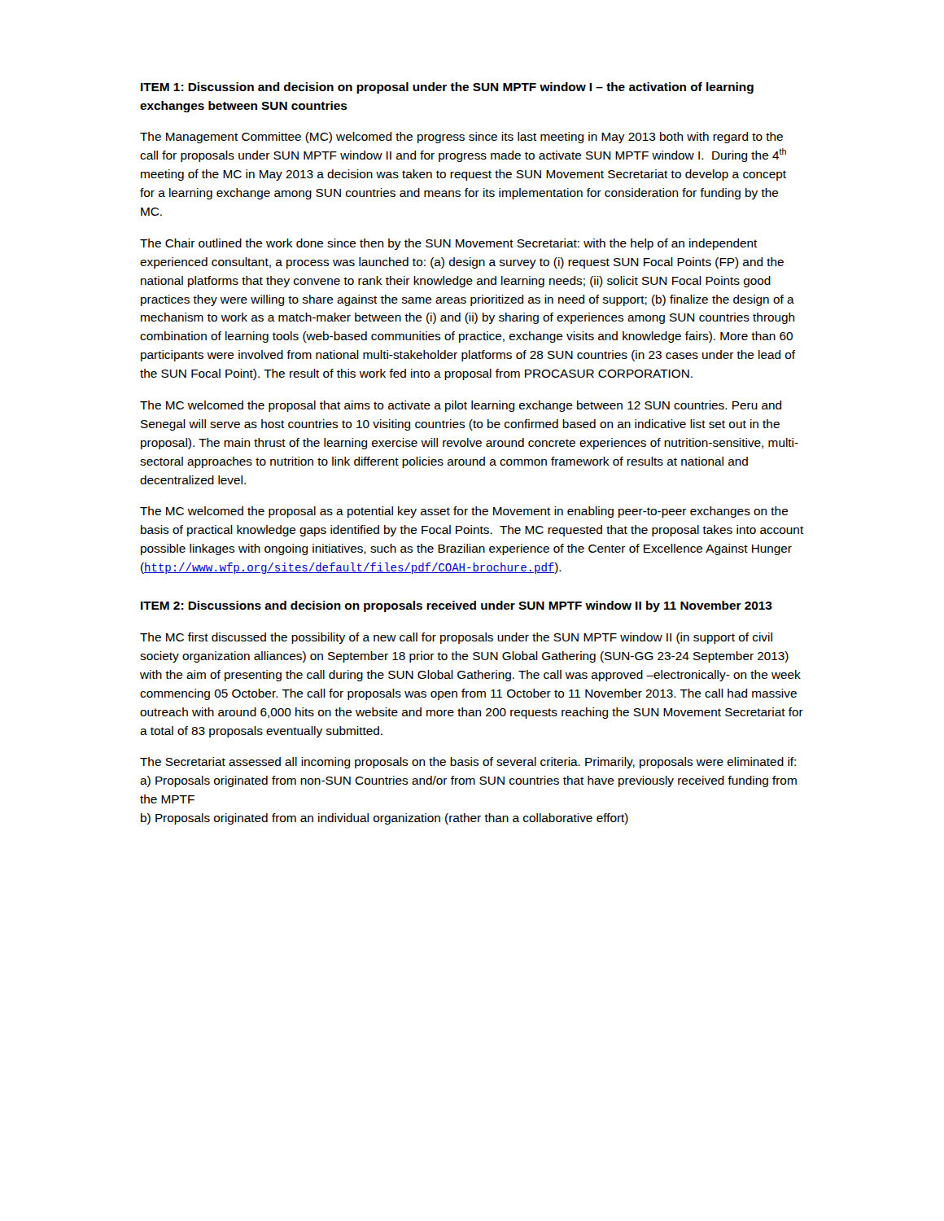ITEM 1: Discussion and decision on proposal under the SUN MPTF window I – the activation of learning exchanges between SUN countries
The Management Committee (MC) welcomed the progress since its last meeting in May 2013 both with regard to the call for proposals under SUN MPTF window II and for progress made to activate SUN MPTF window I. During the 4th meeting of the MC in May 2013 a decision was taken to request the SUN Movement Secretariat to develop a concept for a learning exchange among SUN countries and means for its implementation for consideration for funding by the MC.
The Chair outlined the work done since then by the SUN Movement Secretariat: with the help of an independent experienced consultant, a process was launched to: (a) design a survey to (i) request SUN Focal Points (FP) and the national platforms that they convene to rank their knowledge and learning needs; (ii) solicit SUN Focal Points good practices they were willing to share against the same areas prioritized as in need of support; (b) finalize the design of a mechanism to work as a match-maker between the (i) and (ii) by sharing of experiences among SUN countries through combination of learning tools (web-based communities of practice, exchange visits and knowledge fairs). More than 60 participants were involved from national multi-stakeholder platforms of 28 SUN countries (in 23 cases under the lead of the SUN Focal Point). The result of this work fed into a proposal from PROCASUR CORPORATION.
The MC welcomed the proposal that aims to activate a pilot learning exchange between 12 SUN countries. Peru and Senegal will serve as host countries to 10 visiting countries (to be confirmed based on an indicative list set out in the proposal). The main thrust of the learning exercise will revolve around concrete experiences of nutrition-sensitive, multi-sectoral approaches to nutrition to link different policies around a common framework of results at national and decentralized level.
The MC welcomed the proposal as a potential key asset for the Movement in enabling peer-to-peer exchanges on the basis of practical knowledge gaps identified by the Focal Points. The MC requested that the proposal takes into account possible linkages with ongoing initiatives, such as the Brazilian experience of the Center of Excellence Against Hunger (http://www.wfp.org/sites/default/files/pdf/COAH-brochure.pdf).
ITEM 2: Discussions and decision on proposals received under SUN MPTF window II by 11 November 2013
The MC first discussed the possibility of a new call for proposals under the SUN MPTF window II (in support of civil society organization alliances) on September 18 prior to the SUN Global Gathering (SUN-GG 23-24 September 2013) with the aim of presenting the call during the SUN Global Gathering. The call was approved –electronically- on the week commencing 05 October. The call for proposals was open from 11 October to 11 November 2013. The call had massive outreach with around 6,000 hits on the website and more than 200 requests reaching the SUN Movement Secretariat for a total of 83 proposals eventually submitted.
The Secretariat assessed all incoming proposals on the basis of several criteria. Primarily, proposals were eliminated if:
a) Proposals originated from non-SUN Countries and/or from SUN countries that have previously received funding from the MPTF
b) Proposals originated from an individual organization (rather than a collaborative effort)